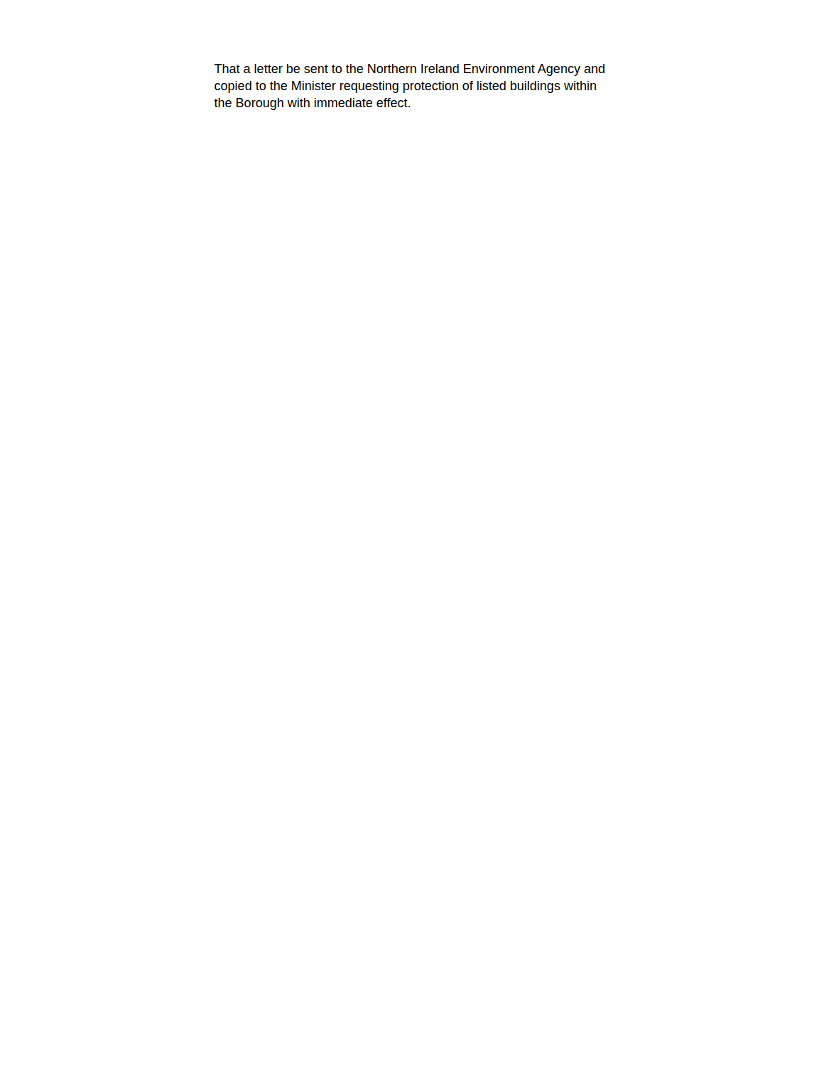That a letter be sent to the Northern Ireland Environment Agency and copied to the Minister requesting protection of listed buildings within the Borough with immediate effect.